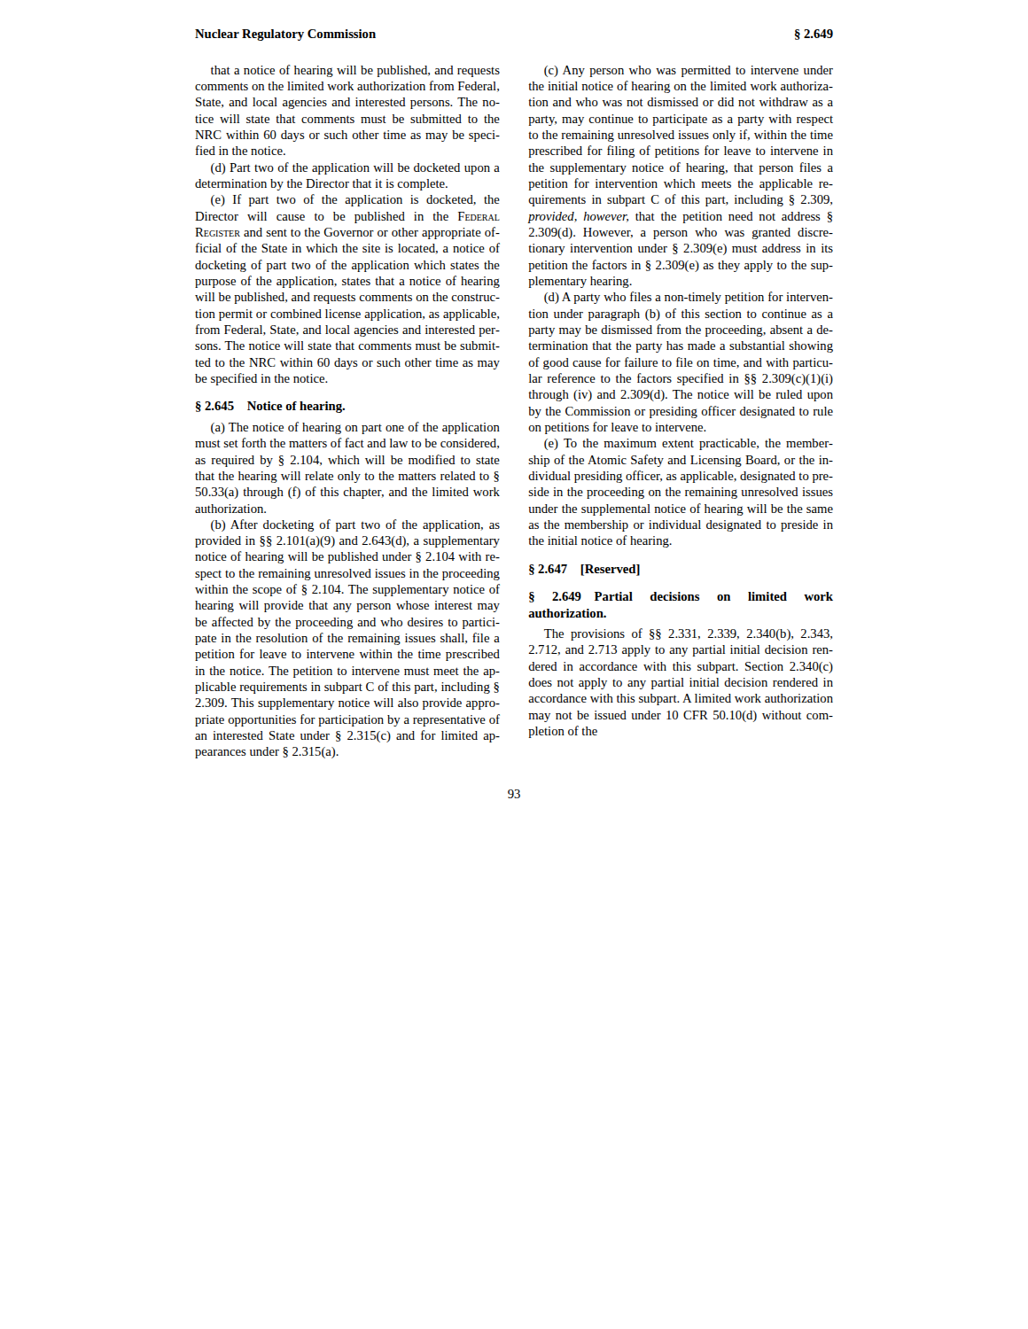Nuclear Regulatory Commission § 2.649
that a notice of hearing will be published, and requests comments on the limited work authorization from Federal, State, and local agencies and interested persons. The notice will state that comments must be submitted to the NRC within 60 days or such other time as may be specified in the notice.
(d) Part two of the application will be docketed upon a determination by the Director that it is complete.
(e) If part two of the application is docketed, the Director will cause to be published in the Federal Register and sent to the Governor or other appropriate official of the State in which the site is located, a notice of docketing of part two of the application which states the purpose of the application, states that a notice of hearing will be published, and requests comments on the construction permit or combined license application, as applicable, from Federal, State, and local agencies and interested persons. The notice will state that comments must be submitted to the NRC within 60 days or such other time as may be specified in the notice.
§ 2.645 Notice of hearing.
(a) The notice of hearing on part one of the application must set forth the matters of fact and law to be considered, as required by § 2.104, which will be modified to state that the hearing will relate only to the matters related to § 50.33(a) through (f) of this chapter, and the limited work authorization.
(b) After docketing of part two of the application, as provided in §§ 2.101(a)(9) and 2.643(d), a supplementary notice of hearing will be published under § 2.104 with respect to the remaining unresolved issues in the proceeding within the scope of § 2.104. The supplementary notice of hearing will provide that any person whose interest may be affected by the proceeding and who desires to participate in the resolution of the remaining issues shall, file a petition for leave to intervene within the time prescribed in the notice. The petition to intervene must meet the applicable requirements in subpart C of this part, including § 2.309. This supplementary notice will also provide appropriate opportunities for participation by a representative of an interested State under § 2.315(c) and for limited appearances under § 2.315(a).
(c) Any person who was permitted to intervene under the initial notice of hearing on the limited work authorization and who was not dismissed or did not withdraw as a party, may continue to participate as a party with respect to the remaining unresolved issues only if, within the time prescribed for filing of petitions for leave to intervene in the supplementary notice of hearing, that person files a petition for intervention which meets the applicable requirements in subpart C of this part, including § 2.309, provided, however, that the petition need not address § 2.309(d). However, a person who was granted discretionary intervention under § 2.309(e) must address in its petition the factors in § 2.309(e) as they apply to the supplementary hearing.
(d) A party who files a non-timely petition for intervention under paragraph (b) of this section to continue as a party may be dismissed from the proceeding, absent a determination that the party has made a substantial showing of good cause for failure to file on time, and with particular reference to the factors specified in §§ 2.309(c)(1)(i) through (iv) and 2.309(d). The notice will be ruled upon by the Commission or presiding officer designated to rule on petitions for leave to intervene.
(e) To the maximum extent practicable, the membership of the Atomic Safety and Licensing Board, or the individual presiding officer, as applicable, designated to preside in the proceeding on the remaining unresolved issues under the supplemental notice of hearing will be the same as the membership or individual designated to preside in the initial notice of hearing.
§ 2.647 [Reserved]
§ 2.649 Partial decisions on limited work authorization.
The provisions of §§ 2.331, 2.339, 2.340(b), 2.343, 2.712, and 2.713 apply to any partial initial decision rendered in accordance with this subpart. Section 2.340(c) does not apply to any partial initial decision rendered in accordance with this subpart. A limited work authorization may not be issued under 10 CFR 50.10(d) without completion of the
93